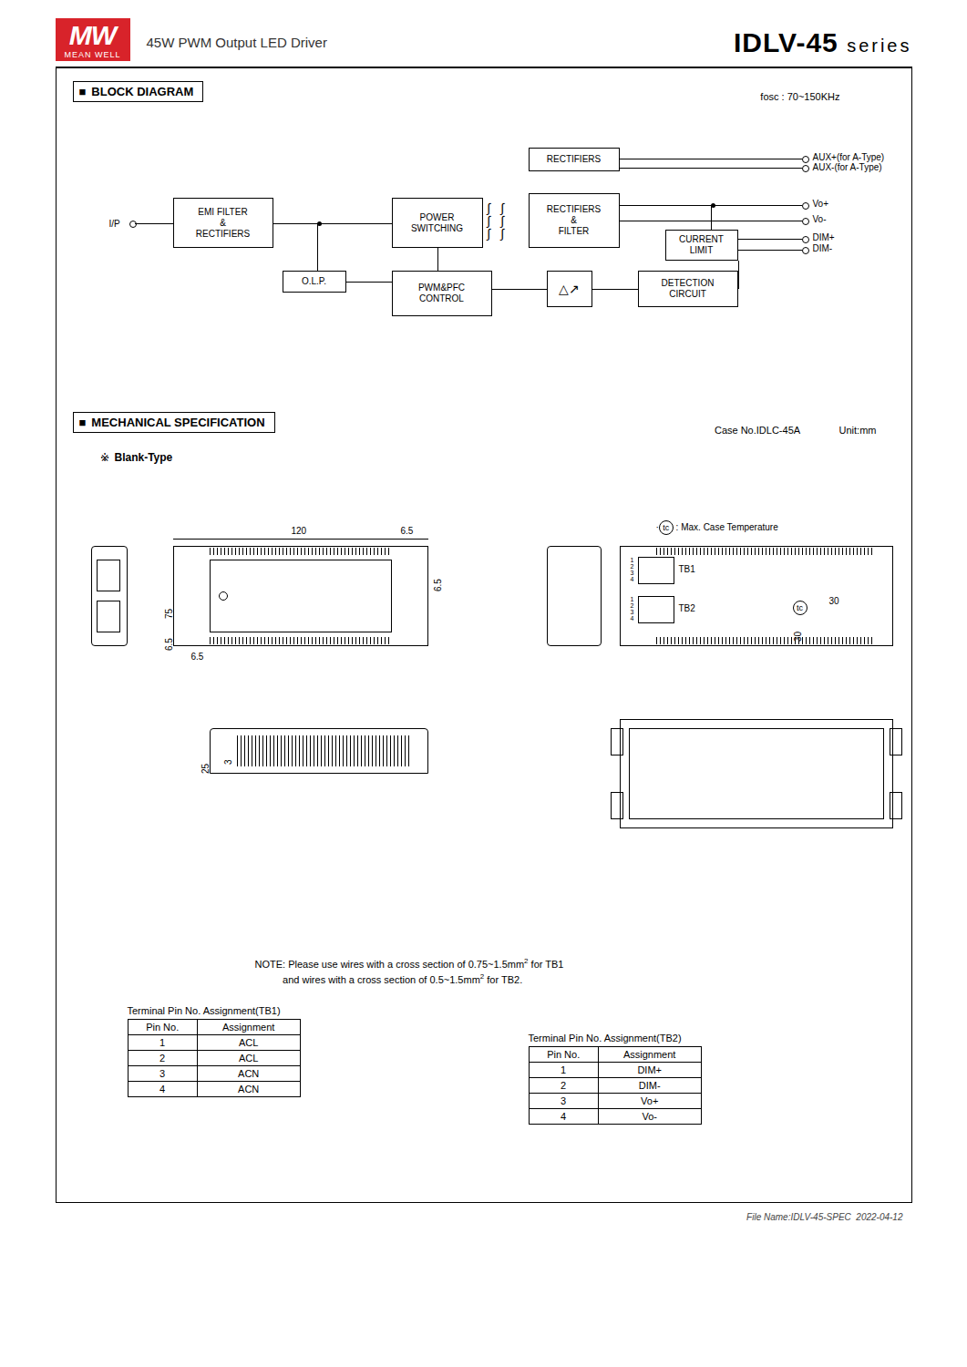MWMEAN WELL
45W PWM Output LED Driver
IDLV-45 series
BLOCK DIAGRAM
fosc : 70~150KHz
I/P
EMI FILTER
&
RECTIFIERS
POWER
SWITCHING
∫
∫
∫
∫
∫
∫
RECTIFIERS
AUX+(for A-Type)
AUX-(for A-Type)
RECTIFIERS
&
FILTER
Vo+
Vo-
CURRENT
LIMIT
DIM+
DIM-
O.L.P.
PWM&PFC
CONTROL
△↗
DETECTION
CIRCUIT
MECHANICAL SPECIFICATION
Blank-Type
Case No.IDLC-45A Unit:mm
120
6.5
75
6.5
6.5
6.5
TB1
TB2
1
2
3
4
1
2
3
4
·tc : Max. Case Temperature
tc
30
30
25
3
NOTE: Please use wires with a cross section of 0.75~1.5mm2 for TB1
and wires with a cross section of 0.5~1.5mm2 for TB2.
Terminal Pin No. Assignment(TB1)
| Pin No. | Assignment |
| --- | --- |
| 1 | ACL |
| 2 | ACL |
| 3 | ACN |
| 4 | ACN |
Terminal Pin No. Assignment(TB2)
| Pin No. | Assignment |
| --- | --- |
| 1 | DIM+ |
| 2 | DIM- |
| 3 | Vo+ |
| 4 | Vo- |
File Name:IDLV-45-SPEC 2022-04-12